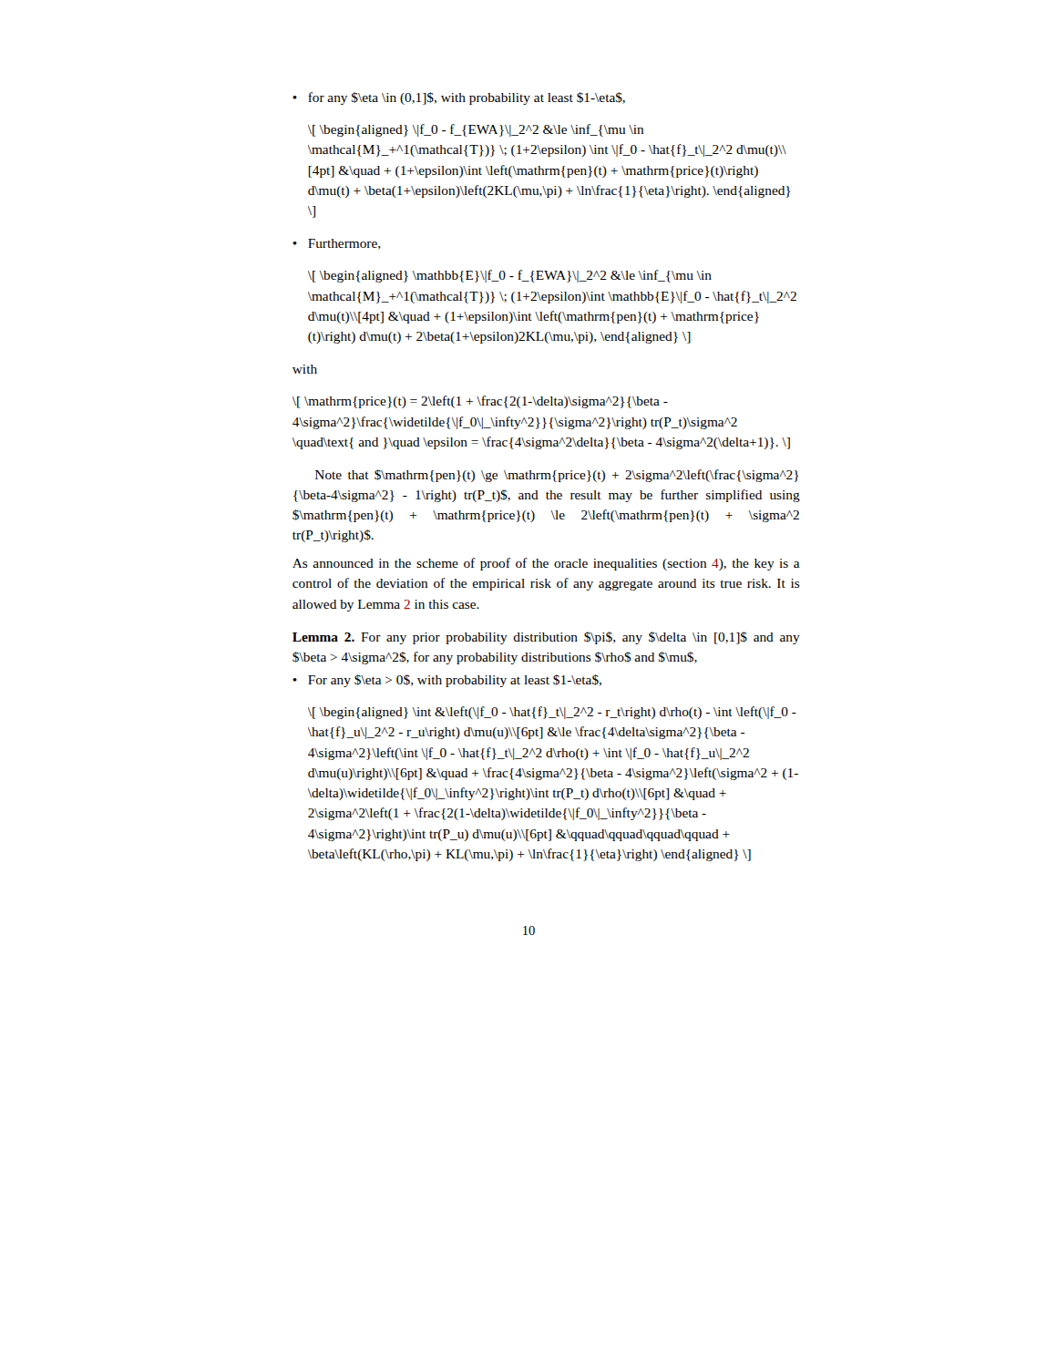for any $\eta \in (0,1]$, with probability at least $1-\eta$,
\[ \begin{aligned} \|f_0 - f_{EWA}\|_2^2 &\le \inf_{\mu \in \mathcal{M}_+^1(\mathcal{T})} \; (1+2\epsilon) \int \|f_0 - \hat{f}_t\|_2^2 d\mu(t)\\[4pt] &\quad + (1+\epsilon)\int \left(\mathrm{pen}(t) + \mathrm{price}(t)\right) d\mu(t) + \beta(1+\epsilon)\left(2KL(\mu,\pi) + \ln\frac{1}{\eta}\right). \end{aligned} \]
Furthermore,
\[ \begin{aligned} \mathbb{E}\|f_0 - f_{EWA}\|_2^2 &\le \inf_{\mu \in \mathcal{M}_+^1(\mathcal{T})} \; (1+2\epsilon)\int \mathbb{E}\|f_0 - \hat{f}_t\|_2^2 d\mu(t)\\[4pt] &\quad + (1+\epsilon)\int \left(\mathrm{pen}(t) + \mathrm{price}(t)\right) d\mu(t) + 2\beta(1+\epsilon)2KL(\mu,\pi), \end{aligned} \]
with
\[ \mathrm{price}(t) = 2\left(1 + \frac{2(1-\delta)\sigma^2}{\beta - 4\sigma^2}\frac{\widetilde{\|f_0\|_\infty^2}}{\sigma^2}\right) tr(P_t)\sigma^2 \quad\text{ and }\quad \epsilon = \frac{4\sigma^2\delta}{\beta - 4\sigma^2(\delta+1)}. \]
Note that $\mathrm{pen}(t) \ge \mathrm{price}(t) + 2\sigma^2\left(\frac{\sigma^2}{\beta-4\sigma^2} - 1\right) tr(P_t)$, and the result may be further simplified using $\mathrm{pen}(t) + \mathrm{price}(t) \le 2\left(\mathrm{pen}(t) + \sigma^2 tr(P_t)\right)$.
As announced in the scheme of proof of the oracle inequalities (section 4), the key is a control of the deviation of the empirical risk of any aggregate around its true risk. It is allowed by Lemma 2 in this case.
Lemma 2. For any prior probability distribution $\pi$, any $\delta \in [0,1]$ and any $\beta > 4\sigma^2$, for any probability distributions $\rho$ and $\mu$,
For any $\eta > 0$, with probability at least $1-\eta$,
\[ \begin{aligned} \int &\left(\|f_0 - \hat{f}_t\|_2^2 - r_t\right) d\rho(t) - \int \left(\|f_0 - \hat{f}_u\|_2^2 - r_u\right) d\mu(u)\\[6pt] &\le \frac{4\delta\sigma^2}{\beta - 4\sigma^2}\left(\int \|f_0 - \hat{f}_t\|_2^2 d\rho(t) + \int \|f_0 - \hat{f}_u\|_2^2 d\mu(u)\right)\\[6pt] &\quad + \frac{4\sigma^2}{\beta - 4\sigma^2}\left(\sigma^2 + (1-\delta)\widetilde{\|f_0\|_\infty^2}\right)\int tr(P_t) d\rho(t)\\[6pt] &\quad + 2\sigma^2\left(1 + \frac{2(1-\delta)\widetilde{\|f_0\|_\infty^2}}{\beta - 4\sigma^2}\right)\int tr(P_u) d\mu(u)\\[6pt] &\qquad\qquad\qquad\qquad + \beta\left(KL(\rho,\pi) + KL(\mu,\pi) + \ln\frac{1}{\eta}\right) \end{aligned} \]
10